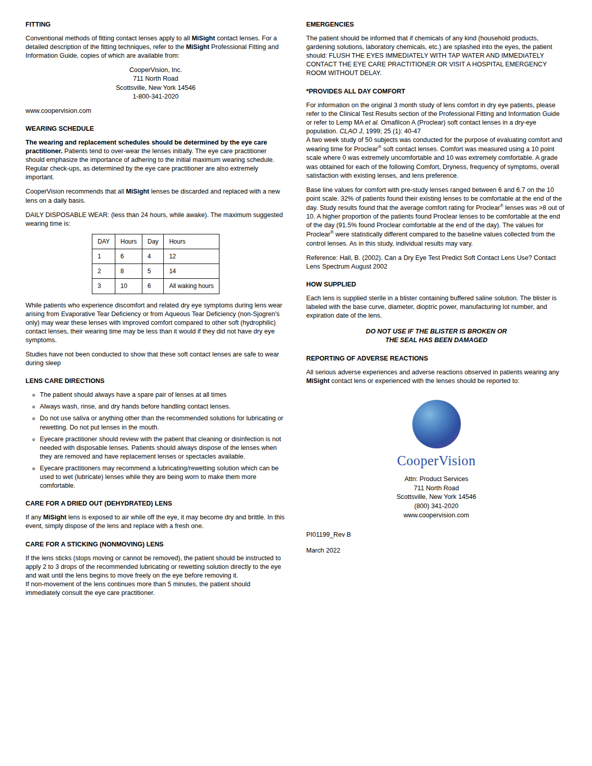Fitting
Conventional methods of fitting contact lenses apply to all MiSight contact lenses. For a detailed description of the fitting techniques, refer to the MiSight Professional Fitting and Information Guide, copies of which are available from:
CooperVision, Inc.
711 North Road
Scottsville, New York 14546
1-800-341-2020
www.coopervision.com
Wearing Schedule
The wearing and replacement schedules should be determined by the eye care practitioner. Patients tend to over-wear the lenses initially. The eye care practitioner should emphasize the importance of adhering to the initial maximum wearing schedule. Regular check-ups, as determined by the eye care practitioner are also extremely important.
CooperVision recommends that all MiSight lenses be discarded and replaced with a new lens on a daily basis.
DAILY DISPOSABLE WEAR: (less than 24 hours, while awake). The maximum suggested wearing time is:
| DAY | Hours | Day | Hours |
| 1 | 6 | 4 | 12 |
| 2 | 8 | 5 | 14 |
| 3 | 10 | 6 | All waking hours |
While patients who experience discomfort and related dry eye symptoms during lens wear arising from Evaporative Tear Deficiency or from Aqueous Tear Deficiency (non-Sjogren's only) may wear these lenses with improved comfort compared to other soft (hydrophilic) contact lenses, their wearing time may be less than it would if they did not have dry eye symptoms.
Studies have not been conducted to show that these soft contact lenses are safe to wear during sleep
Lens Care Directions
The patient should always have a spare pair of lenses at all times
Always wash, rinse, and dry hands before handling contact lenses.
Do not use saliva or anything other than the recommended solutions for lubricating or rewetting. Do not put lenses in the mouth.
Eyecare practitioner should review with the patient that cleaning or disinfection is not needed with disposable lenses. Patients should always dispose of the lenses when they are removed and have replacement lenses or spectacles available.
Eyecare practitioners may recommend a lubricating/rewetting solution which can be used to wet (lubricate) lenses while they are being worn to make them more comfortable.
Care for a Dried Out (Dehydrated) Lens
If any MiSight lens is exposed to air while off the eye, it may become dry and brittle. In this event, simply dispose of the lens and replace with a fresh one.
Care for a Sticking (Nonmoving) Lens
If the lens sticks (stops moving or cannot be removed), the patient should be instructed to apply 2 to 3 drops of the recommended lubricating or rewetting solution directly to the eye and wait until the lens begins to move freely on the eye before removing it.
If non-movement of the lens continues more than 5 minutes, the patient should immediately consult the eye care practitioner.
Emergencies
The patient should be informed that if chemicals of any kind (household products, gardening solutions, laboratory chemicals, etc.) are splashed into the eyes, the patient should: FLUSH THE EYES IMMEDIATELY WITH TAP WATER AND IMMEDIATELY CONTACT THE EYE CARE PRACTITIONER OR VISIT A HOSPITAL EMERGENCY ROOM WITHOUT DELAY.
*Provides All Day Comfort
For information on the original 3 month study of lens comfort in dry eye patients, please refer to the Clinical Test Results section of the Professional Fitting and Information Guide or refer to Lemp MA et al. Omafilcon A (Proclear) soft contact lenses in a dry-eye population. CLAO J, 1999; 25 (1): 40-47
A two week study of 50 subjects was conducted for the purpose of evaluating comfort and wearing time for Proclear® soft contact lenses. Comfort was measured using a 10 point scale where 0 was extremely uncomfortable and 10 was extremely comfortable. A grade was obtained for each of the following Comfort, Dryness, frequency of symptoms, overall satisfaction with existing lenses, and lens preference.
Base line values for comfort with pre-study lenses ranged between 6 and 6.7 on the 10 point scale. 32% of patients found their existing lenses to be comfortable at the end of the day. Study results found that the average comfort rating for Proclear® lenses was >8 out of 10. A higher proportion of the patients found Proclear lenses to be comfortable at the end of the day (91.5% found Proclear comfortable at the end of the day). The values for Proclear® were statistically different compared to the baseline values collected from the control lenses. As in this study, individual results may vary.
Reference: Hall, B. (2002). Can a Dry Eye Test Predict Soft Contact Lens Use? Contact Lens Spectrum August 2002
How Supplied
Each lens is supplied sterile in a blister containing buffered saline solution. The blister is labeled with the base curve, diameter, dioptric power, manufacturing lot number, and expiration date of the lens.
DO NOT USE IF THE BLISTER IS BROKEN OR
THE SEAL HAS BEEN DAMAGED
Reporting of Adverse Reactions
All serious adverse experiences and adverse reactions observed in patients wearing any MiSight contact lens or experienced with the lenses should be reported to:
CooperVision
Attn: Product Services
711 North Road
Scottsville, New York 14546
(800) 341-2020
www.coopervision.com
PI01199_Rev B
March 2022